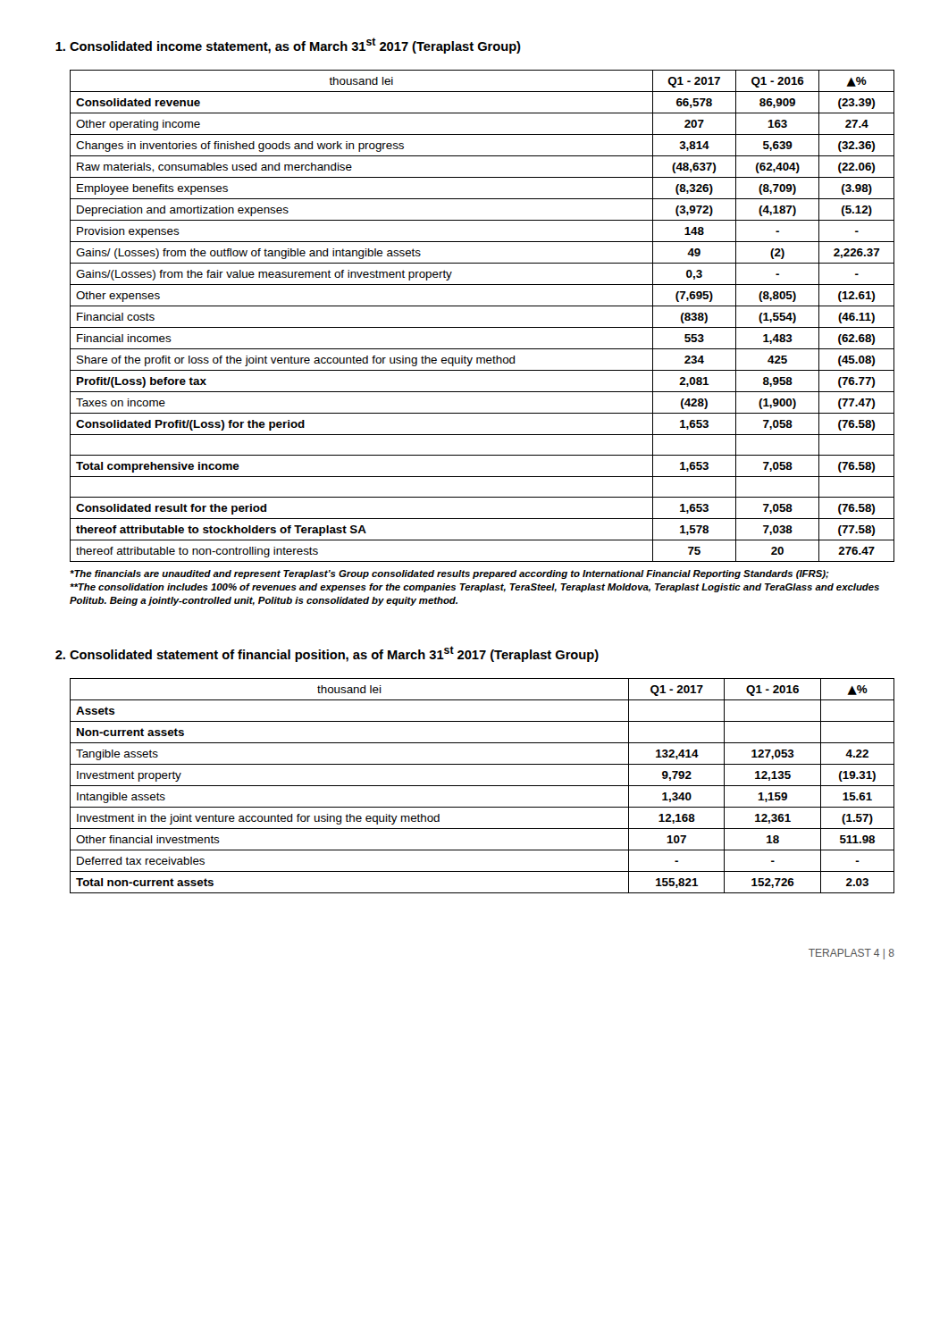Consolidated income statement, as of March 31st 2017 (Teraplast Group)
| thousand lei | Q1 - 2017 | Q1 - 2016 | ▲ % |
| --- | --- | --- | --- |
| Consolidated revenue | 66,578 | 86,909 | (23.39) |
| Other operating income | 207 | 163 | 27.4 |
| Changes in inventories of finished goods and work in progress | 3,814 | 5,639 | (32.36) |
| Raw materials, consumables used and merchandise | (48,637) | (62,404) | (22.06) |
| Employee benefits expenses | (8,326) | (8,709) | (3.98) |
| Depreciation and amortization expenses | (3,972) | (4,187) | (5.12) |
| Provision expenses | 148 | - | - |
| Gains/ (Losses) from the outflow of tangible and intangible assets | 49 | (2) | 2,226.37 |
| Gains/(Losses) from the fair value measurement of investment property | 0,3 | - | - |
| Other expenses | (7,695) | (8,805) | (12.61) |
| Financial costs | (838) | (1,554) | (46.11) |
| Financial incomes | 553 | 1,483 | (62.68) |
| Share of the profit or loss of the joint venture accounted for using the equity method | 234 | 425 | (45.08) |
| Profit/(Loss) before tax | 2,081 | 8,958 | (76.77) |
| Taxes on income | (428) | (1,900) | (77.47) |
| Consolidated Profit/(Loss) for the period | 1,653 | 7,058 | (76.58) |
| Total comprehensive income | 1,653 | 7,058 | (76.58) |
| Consolidated result for the period | 1,653 | 7,058 | (76.58) |
| thereof attributable to stockholders of Teraplast SA | 1,578 | 7,038 | (77.58) |
| thereof attributable to non-controlling interests | 75 | 20 | 276.47 |
*The financials are unaudited and represent Teraplast’s Group consolidated results prepared according to International Financial Reporting Standards (IFRS);
**The consolidation includes 100% of revenues and expenses for the companies Teraplast, TeraSteel, Teraplast Moldova, Teraplast Logistic and TeraGlass and excludes Politub. Being a jointly-controlled unit, Politub is consolidated by equity method.
Consolidated statement of financial position, as of March 31st 2017 (Teraplast Group)
| thousand lei | Q1 - 2017 | Q1 - 2016 | ▲ % |
| --- | --- | --- | --- |
| Assets | | | |
| Non-current assets | | | |
| Tangible assets | 132,414 | 127,053 | 4.22 |
| Investment property | 9,792 | 12,135 | (19.31) |
| Intangible assets | 1,340 | 1,159 | 15.61 |
| Investment in the joint venture accounted for using the equity method | 12,168 | 12,361 | (1.57) |
| Other financial investments | 107 | 18 | 511.98 |
| Deferred tax receivables | - | - | - |
| Total non-current assets | 155,821 | 152,726 | 2.03 |
TERAPLAST 4 | 8